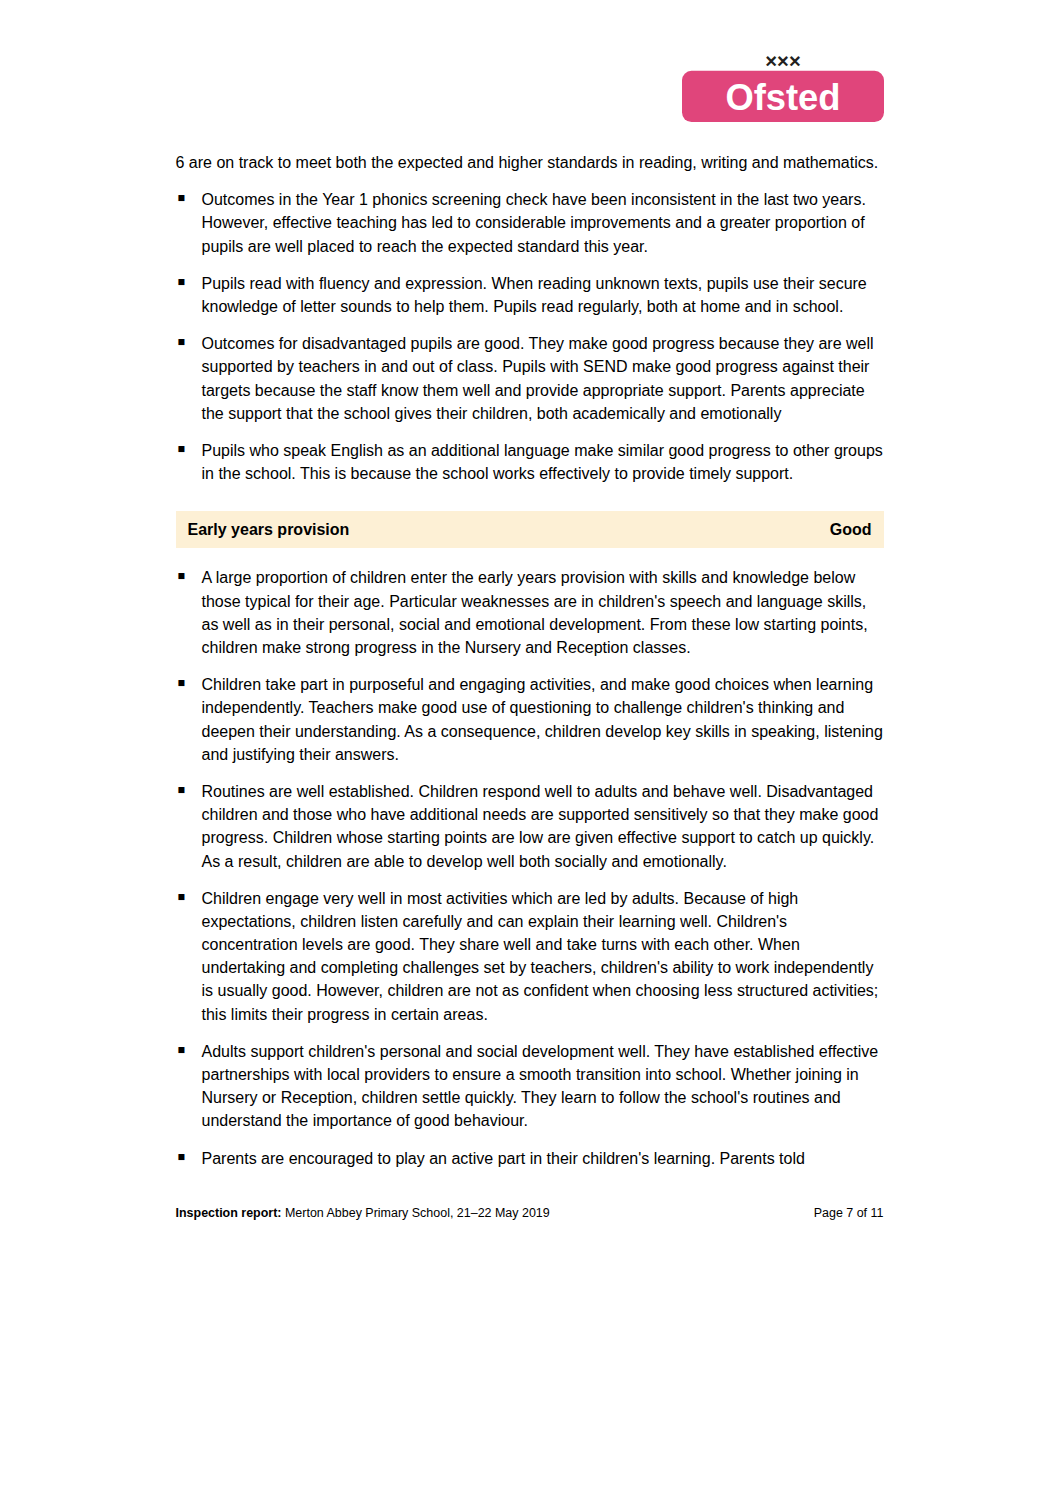6 are on track to meet both the expected and higher standards in reading, writing and mathematics.
Outcomes in the Year 1 phonics screening check have been inconsistent in the last two years. However, effective teaching has led to considerable improvements and a greater proportion of pupils are well placed to reach the expected standard this year.
Pupils read with fluency and expression. When reading unknown texts, pupils use their secure knowledge of letter sounds to help them. Pupils read regularly, both at home and in school.
Outcomes for disadvantaged pupils are good. They make good progress because they are well supported by teachers in and out of class. Pupils with SEND make good progress against their targets because the staff know them well and provide appropriate support. Parents appreciate the support that the school gives their children, both academically and emotionally
Pupils who speak English as an additional language make similar good progress to other groups in the school. This is because the school works effectively to provide timely support.
Early years provision Good
A large proportion of children enter the early years provision with skills and knowledge below those typical for their age. Particular weaknesses are in children's speech and language skills, as well as in their personal, social and emotional development. From these low starting points, children make strong progress in the Nursery and Reception classes.
Children take part in purposeful and engaging activities, and make good choices when learning independently. Teachers make good use of questioning to challenge children's thinking and deepen their understanding. As a consequence, children develop key skills in speaking, listening and justifying their answers.
Routines are well established. Children respond well to adults and behave well. Disadvantaged children and those who have additional needs are supported sensitively so that they make good progress. Children whose starting points are low are given effective support to catch up quickly. As a result, children are able to develop well both socially and emotionally.
Children engage very well in most activities which are led by adults. Because of high expectations, children listen carefully and can explain their learning well. Children's concentration levels are good. They share well and take turns with each other. When undertaking and completing challenges set by teachers, children's ability to work independently is usually good. However, children are not as confident when choosing less structured activities; this limits their progress in certain areas.
Adults support children's personal and social development well. They have established effective partnerships with local providers to ensure a smooth transition into school. Whether joining in Nursery or Reception, children settle quickly. They learn to follow the school's routines and understand the importance of good behaviour.
Parents are encouraged to play an active part in their children's learning. Parents told
Inspection report: Merton Abbey Primary School, 21–22 May 2019
Page 7 of 11